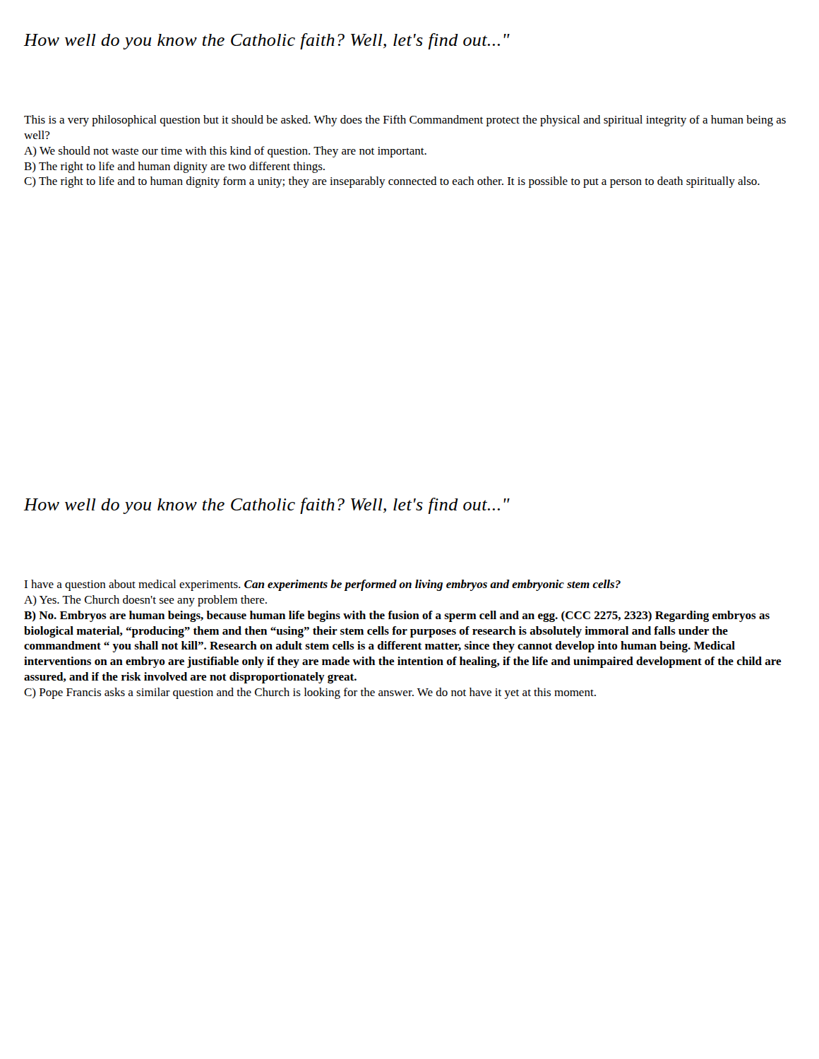How well do you know the Catholic faith? Well, let's find out..."
This is a very philosophical question but it should be asked. Why does the Fifth Commandment protect the physical and spiritual integrity of a human being as well?
A) We should not waste our time with this kind of question. They are not important.
B) The right to life and human dignity are two different things.
C) The right to life and to human dignity form a unity; they are inseparably connected to each other. It is possible to put a person to death spiritually also.
How well do you know the Catholic faith? Well, let's find out..."
I have a question about medical experiments. Can experiments be performed on living embryos and embryonic stem cells?
A) Yes. The Church doesn't see any problem there.
B) No. Embryos are human beings, because human life begins with the fusion of a sperm cell and an egg. (CCC 2275, 2323) Regarding embryos as biological material, “producing” them and then “using” their stem cells for purposes of research is absolutely immoral and falls under the commandment “ you shall not kill”. Research on adult stem cells is a different matter, since they cannot develop into human being. Medical interventions on an embryo are justifiable only if they are made with the intention of healing, if the life and unimpaired development of the child are assured, and if the risk involved are not disproportionately great.
C) Pope Francis asks a similar question and the Church is looking for the answer. We do not have it yet at this moment.